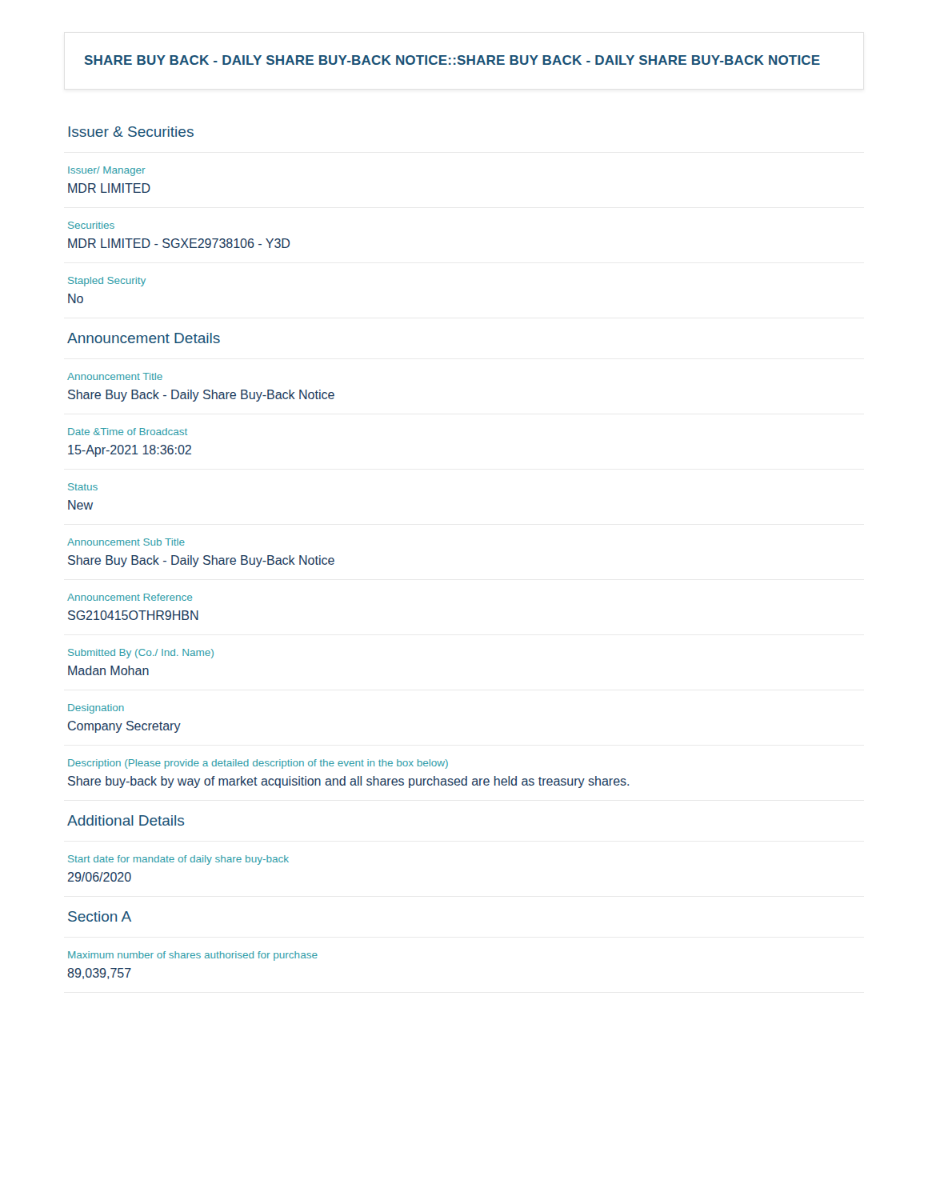SHARE BUY BACK - DAILY SHARE BUY-BACK NOTICE::SHARE BUY BACK - DAILY SHARE BUY-BACK NOTICE
Issuer & Securities
Issuer/ Manager
MDR LIMITED
Securities
MDR LIMITED - SGXE29738106 - Y3D
Stapled Security
No
Announcement Details
Announcement Title
Share Buy Back - Daily Share Buy-Back Notice
Date &Time of Broadcast
15-Apr-2021 18:36:02
Status
New
Announcement Sub Title
Share Buy Back - Daily Share Buy-Back Notice
Announcement Reference
SG210415OTHR9HBN
Submitted By (Co./ Ind. Name)
Madan Mohan
Designation
Company Secretary
Description (Please provide a detailed description of the event in the box below)
Share buy-back by way of market acquisition and all shares purchased are held as treasury shares.
Additional Details
Start date for mandate of daily share buy-back
29/06/2020
Section A
Maximum number of shares authorised for purchase
89,039,757